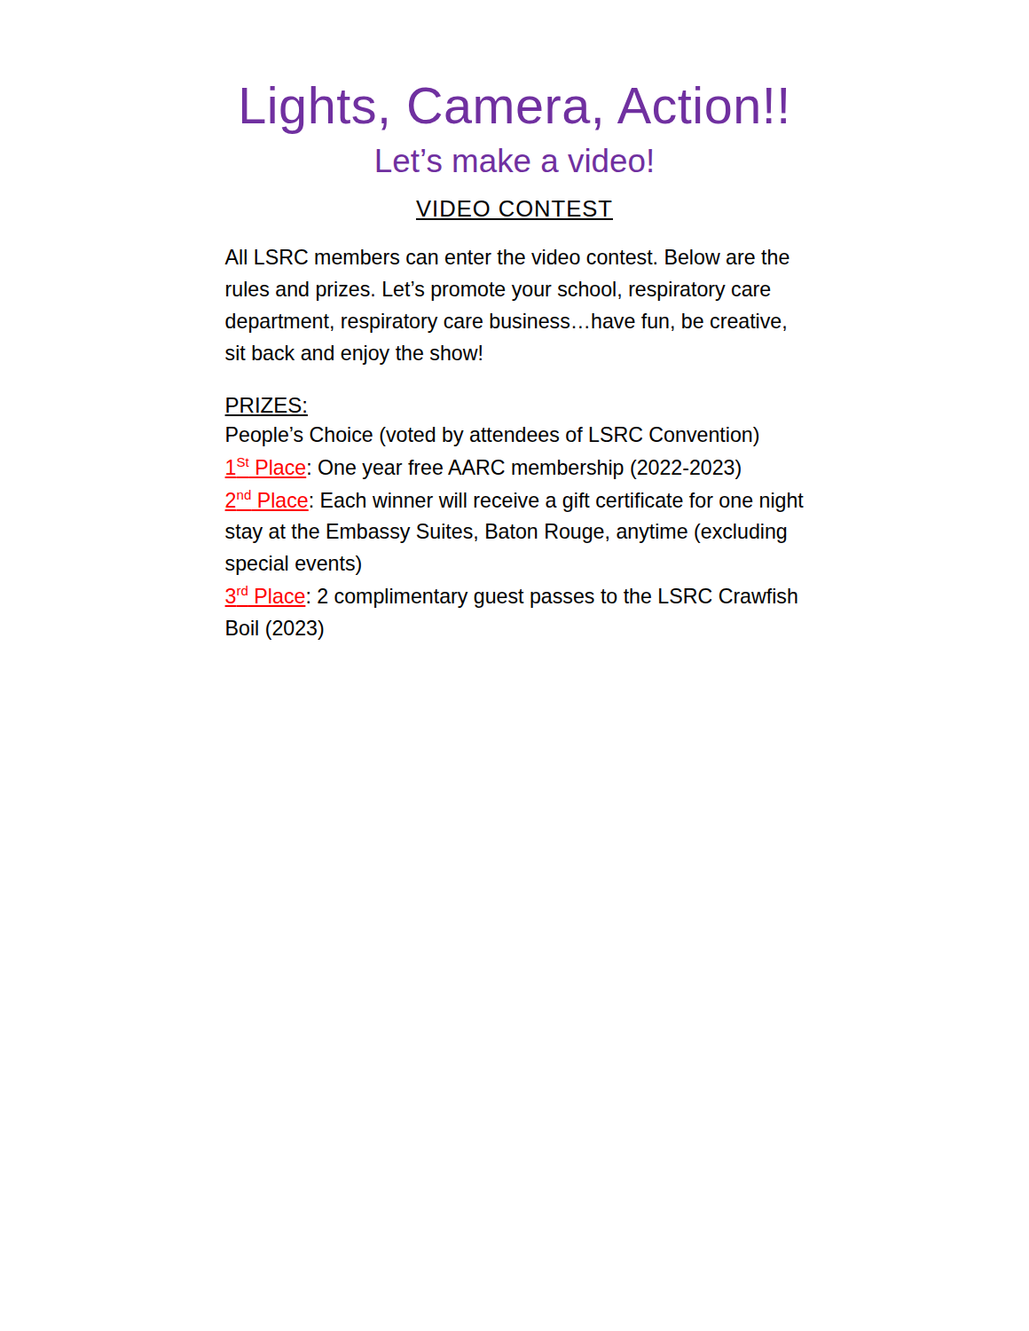Lights, Camera, Action!!
Let’s make a video!
VIDEO CONTEST
All LSRC members can enter the video contest. Below are the rules and prizes. Let’s promote your school, respiratory care department, respiratory care business…have fun, be creative, sit back and enjoy the show!
PRIZES:
People’s Choice (voted by attendees of LSRC Convention)
1St Place: One year free AARC membership (2022-2023)
2nd Place: Each winner will receive a gift certificate for one night stay at the Embassy Suites, Baton Rouge, anytime (excluding special events)
3rd Place: 2 complimentary guest passes to the LSRC Crawfish Boil (2023)